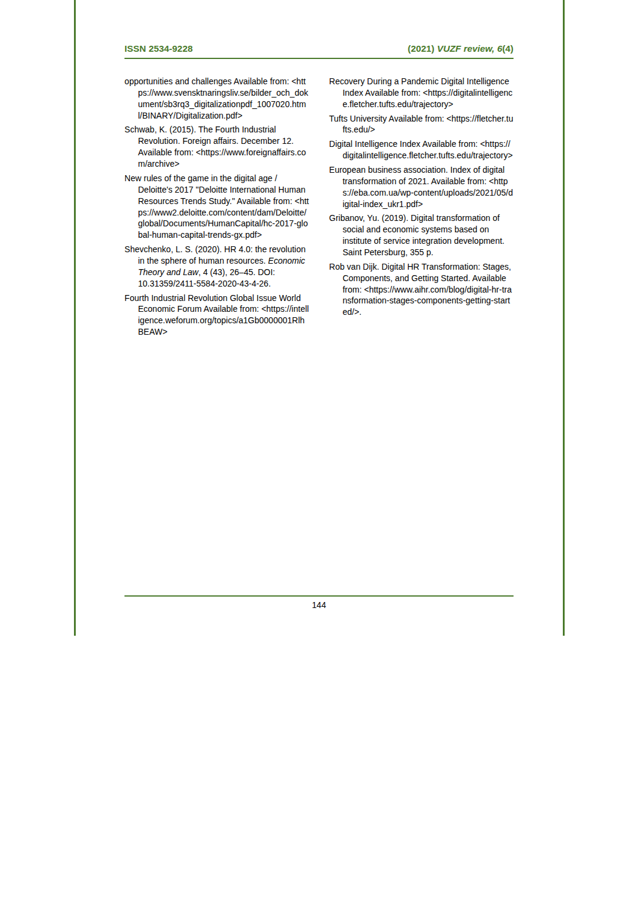ISSN 2534-9228 (2021) VUZF review, 6(4)
opportunities and challenges Available from: <https://www.svensktnaringsliv.se/bilder_och_dokument/sb3rq3_digitalizationpdf_1007020.html/BINARY/Digitalization.pdf>
Schwab, K. (2015). The Fourth Industrial Revolution. Foreign affairs. December 12. Available from: <https://www.foreignaffairs.com/archive>
New rules of the game in the digital age / Deloitte's 2017 "Deloitte International Human Resources Trends Study." Available from: <https://www2.deloitte.com/content/dam/Deloitte/global/Documents/HumanCapital/hc-2017-global-human-capital-trends-gx.pdf>
Shevchenko, L. S. (2020). HR 4.0: the revolution in the sphere of human resources. Economic Theory and Law, 4 (43), 26–45. DOI: 10.31359/2411-5584-2020-43-4-26.
Fourth Industrial Revolution Global Issue World Economic Forum Available from: <https://intelligence.weforum.org/topics/a1Gb0000001RlhBEAW>
Recovery During a Pandemic Digital Intelligence Index Available from: <https://digitalintelligence.fletcher.tufts.edu/trajectory>
Tufts University Available from: <https://fletcher.tufts.edu/>
Digital Intelligence Index Available from: <https://digitalintelligence.fletcher.tufts.edu/trajectory>
European business association. Index of digital transformation of 2021. Available from: <https://eba.com.ua/wp-content/uploads/2021/05/digital-index_ukr1.pdf>
Gribanov, Yu. (2019). Digital transformation of social and economic systems based on institute of service integration development. Saint Petersburg, 355 p.
Rob van Dijk. Digital HR Transformation: Stages, Components, and Getting Started. Available from: <https://www.aihr.com/blog/digital-hr-transformation-stages-components-getting-started/>.
144